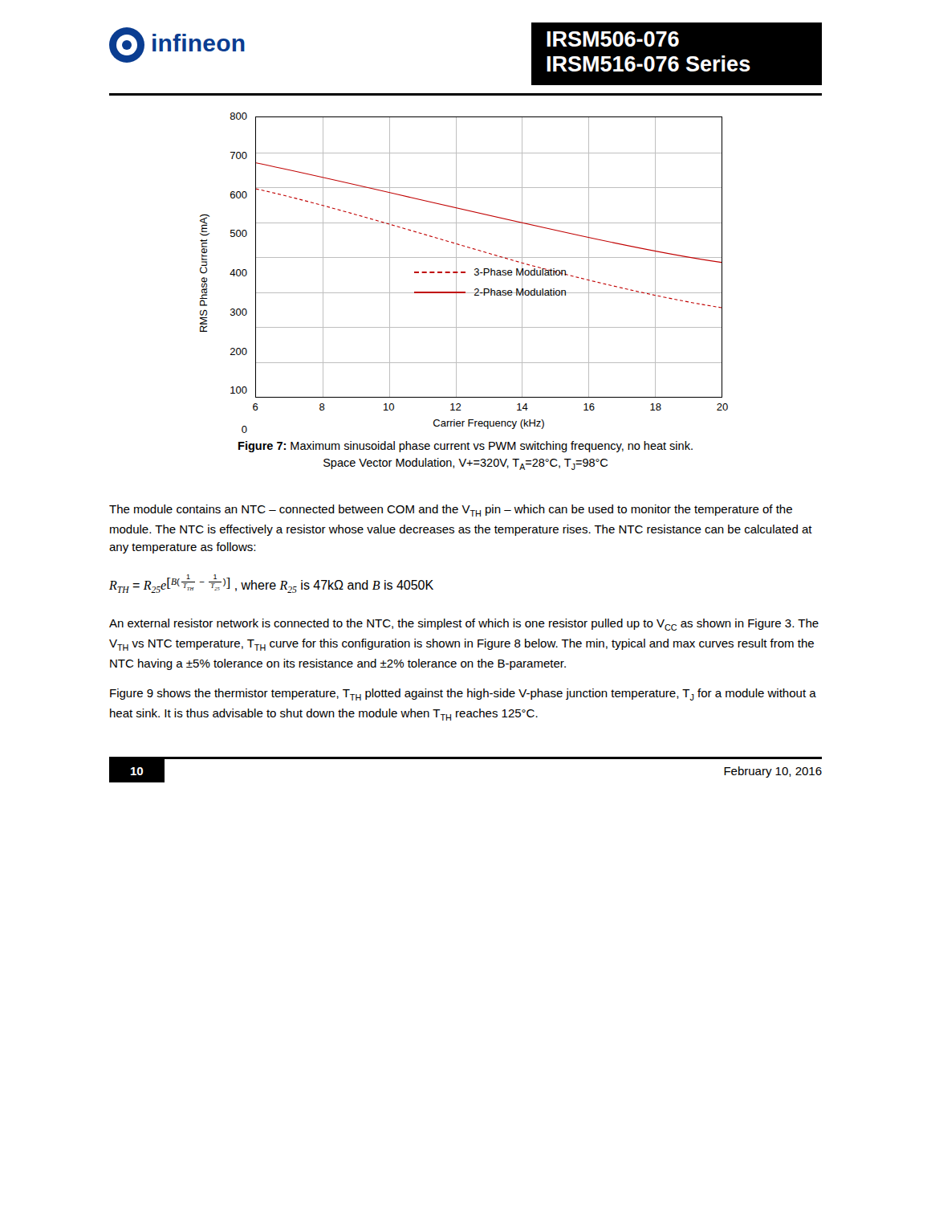infineon
IRSM506-076
IRSM516-076 Series
RMS Phase Current (mA)
800
700
600
500
400
300
200
100
0
3-Phase Modulation
2-Phase Modulation
6
8
10
12
14
16
18
20
Carrier Frequency (kHz)
Figure 7: Maximum sinusoidal phase current vs PWM switching frequency, no heat sink. Space Vector Modulation, V+=320V, TA=28°C, TJ=98°C
The module contains an NTC – connected between COM and the VTH pin – which can be used to monitor the temperature of the module. The NTC is effectively a resistor whose value decreases as the temperature rises. The NTC resistance can be calculated at any temperature as follows:
RTH = R25 e[B(1 TTH − 1 T25)] , where R25 is 47kΩ and B is 4050K
An external resistor network is connected to the NTC, the simplest of which is one resistor pulled up to VCC as shown in Figure 3. The VTH vs NTC temperature, TTH curve for this configuration is shown in Figure 8 below. The min, typical and max curves result from the NTC having a ±5% tolerance on its resistance and ±2% tolerance on the B-parameter.
Figure 9 shows the thermistor temperature, TTH plotted against the high-side V-phase junction temperature, TJ for a module without a heat sink. It is thus advisable to shut down the module when TTH reaches 125°C.
10
February 10, 2016